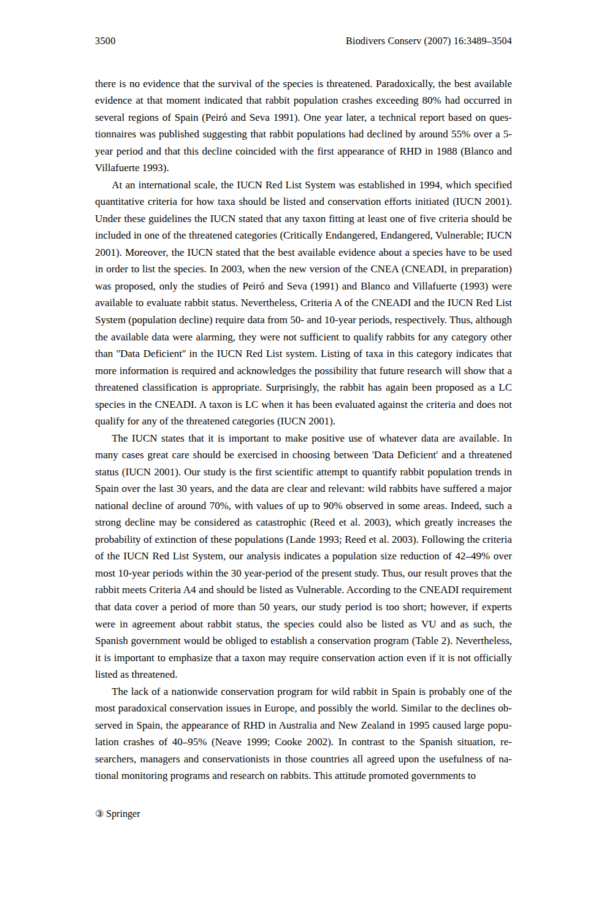3500 Biodivers Conserv (2007) 16:3489–3504
there is no evidence that the survival of the species is threatened. Paradoxically, the best available evidence at that moment indicated that rabbit population crashes exceeding 80% had occurred in several regions of Spain (Peiró and Seva 1991). One year later, a technical report based on questionnaires was published suggesting that rabbit populations had declined by around 55% over a 5-year period and that this decline coincided with the first appearance of RHD in 1988 (Blanco and Villafuerte 1993).
At an international scale, the IUCN Red List System was established in 1994, which specified quantitative criteria for how taxa should be listed and conservation efforts initiated (IUCN 2001). Under these guidelines the IUCN stated that any taxon fitting at least one of five criteria should be included in one of the threatened categories (Critically Endangered, Endangered, Vulnerable; IUCN 2001). Moreover, the IUCN stated that the best available evidence about a species have to be used in order to list the species. In 2003, when the new version of the CNEA (CNEADI, in preparation) was proposed, only the studies of Peiró and Seva (1991) and Blanco and Villafuerte (1993) were available to evaluate rabbit status. Nevertheless, Criteria A of the CNEADI and the IUCN Red List System (population decline) require data from 50- and 10-year periods, respectively. Thus, although the available data were alarming, they were not sufficient to qualify rabbits for any category other than ''Data Deficient'' in the IUCN Red List system. Listing of taxa in this category indicates that more information is required and acknowledges the possibility that future research will show that a threatened classification is appropriate. Surprisingly, the rabbit has again been proposed as a LC species in the CNEADI. A taxon is LC when it has been evaluated against the criteria and does not qualify for any of the threatened categories (IUCN 2001).
The IUCN states that it is important to make positive use of whatever data are available. In many cases great care should be exercised in choosing between 'Data Deficient' and a threatened status (IUCN 2001). Our study is the first scientific attempt to quantify rabbit population trends in Spain over the last 30 years, and the data are clear and relevant: wild rabbits have suffered a major national decline of around 70%, with values of up to 90% observed in some areas. Indeed, such a strong decline may be considered as catastrophic (Reed et al. 2003), which greatly increases the probability of extinction of these populations (Lande 1993; Reed et al. 2003). Following the criteria of the IUCN Red List System, our analysis indicates a population size reduction of 42–49% over most 10-year periods within the 30 year-period of the present study. Thus, our result proves that the rabbit meets Criteria A4 and should be listed as Vulnerable. According to the CNEADI requirement that data cover a period of more than 50 years, our study period is too short; however, if experts were in agreement about rabbit status, the species could also be listed as VU and as such, the Spanish government would be obliged to establish a conservation program (Table 2). Nevertheless, it is important to emphasize that a taxon may require conservation action even if it is not officially listed as threatened.
The lack of a nationwide conservation program for wild rabbit in Spain is probably one of the most paradoxical conservation issues in Europe, and possibly the world. Similar to the declines observed in Spain, the appearance of RHD in Australia and New Zealand in 1995 caused large population crashes of 40–95% (Neave 1999; Cooke 2002). In contrast to the Spanish situation, researchers, managers and conservationists in those countries all agreed upon the usefulness of national monitoring programs and research on rabbits. This attitude promoted governments to
③ Springer